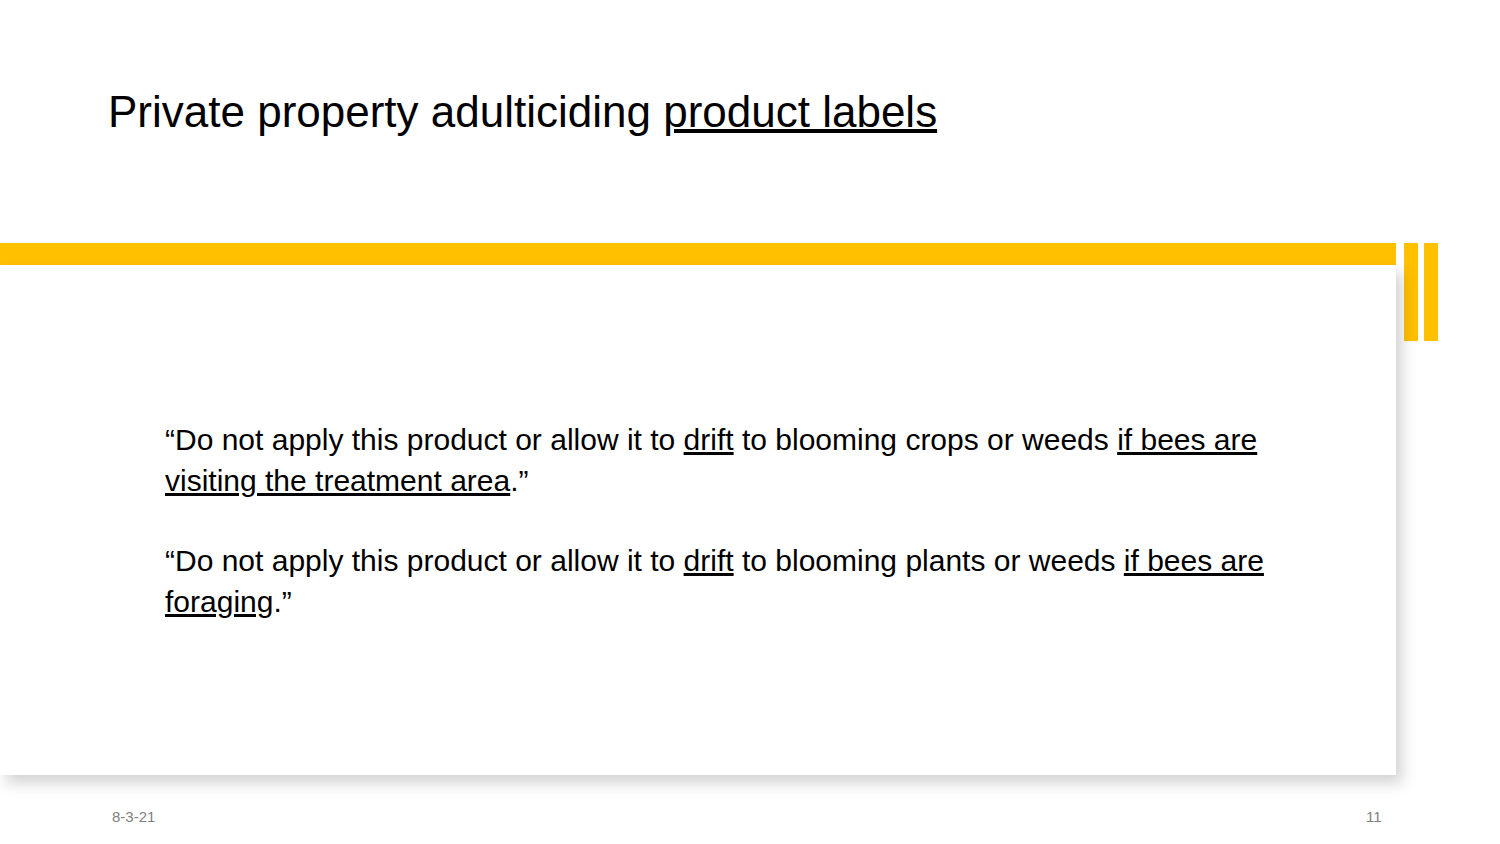Private property adulticiding product labels
“Do not apply this product or allow it to drift to blooming crops or weeds if bees are visiting the treatment area.”
“Do not apply this product or allow it to drift to blooming plants or weeds if bees are foraging.”
8-3-21
11